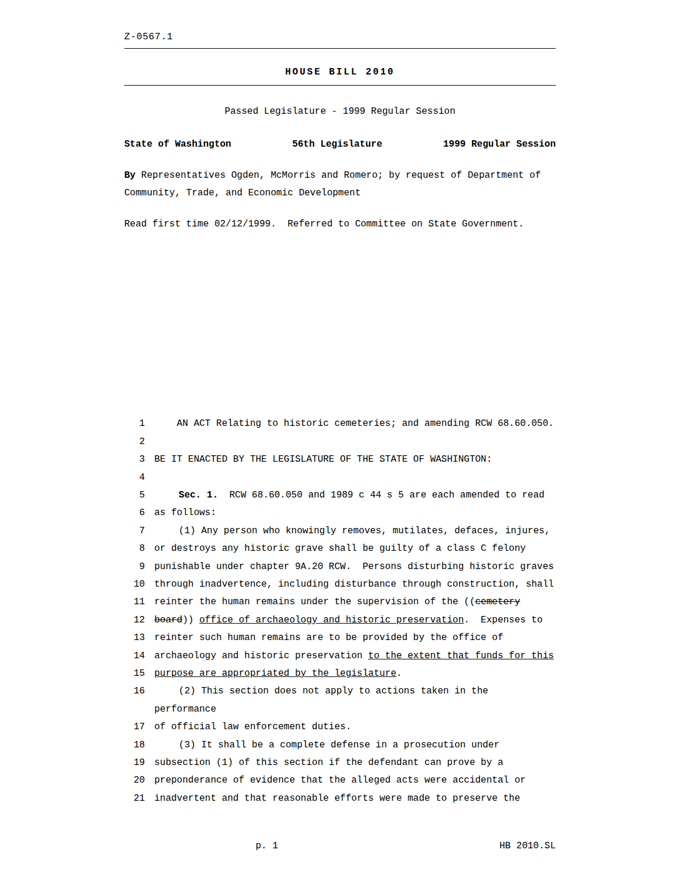Z-0567.1
HOUSE BILL 2010
Passed Legislature - 1999 Regular Session
State of Washington 56th Legislature 1999 Regular Session
By Representatives Ogden, McMorris and Romero; by request of Department of Community, Trade, and Economic Development
Read first time 02/12/1999. Referred to Committee on State Government.
AN ACT Relating to historic cemeteries; and amending RCW 68.60.050.
BE IT ENACTED BY THE LEGISLATURE OF THE STATE OF WASHINGTON:
Sec. 1. RCW 68.60.050 and 1989 c 44 s 5 are each amended to read
as follows:
(1) Any person who knowingly removes, mutilates, defaces, injures,
or destroys any historic grave shall be guilty of a class C felony
punishable under chapter 9A.20 RCW. Persons disturbing historic graves
through inadvertence, including disturbance through construction, shall
reinter the human remains under the supervision of the ((cemetery
board)) office of archaeology and historic preservation. Expenses to
reinter such human remains are to be provided by the office of
archaeology and historic preservation to the extent that funds for this
purpose are appropriated by the legislature.
(2) This section does not apply to actions taken in the performance
of official law enforcement duties.
(3) It shall be a complete defense in a prosecution under
subsection (1) of this section if the defendant can prove by a
preponderance of evidence that the alleged acts were accidental or
inadvertent and that reasonable efforts were made to preserve the
p. 1 HB 2010.SL